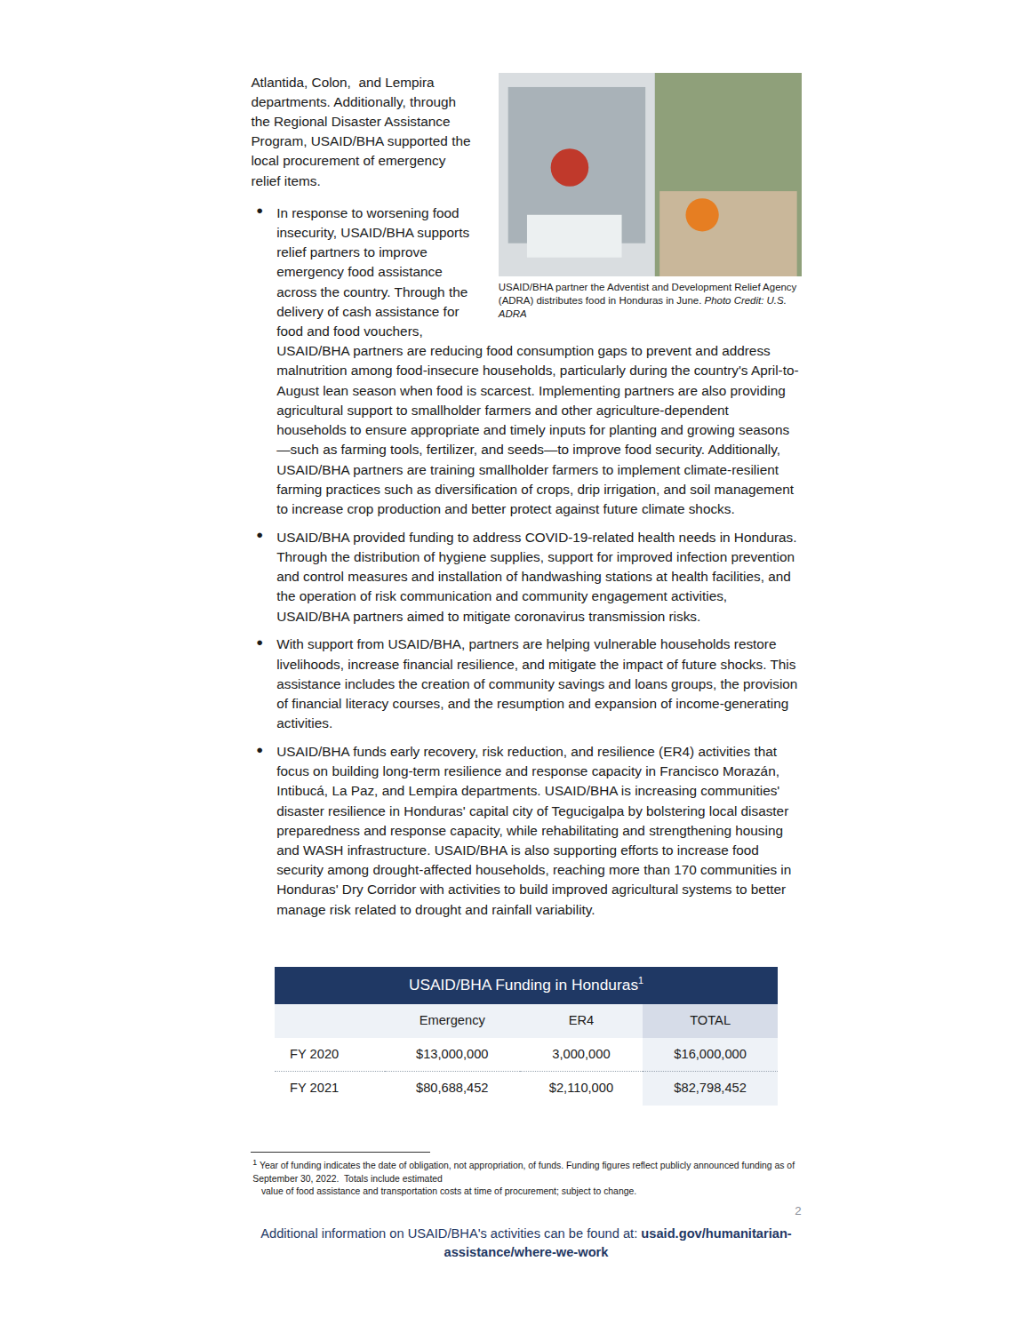USAID/BHA partner the Adventist and Development Relief Agency (ADRA) distributes food in Honduras in June. Photo Credit: U.S. ADRA
Atlantida, Colon, and Lempira departments. Additionally, through the Regional Disaster Assistance Program, USAID/BHA supported the local procurement of emergency relief items.
In response to worsening food insecurity, USAID/BHA supports relief partners to improve emergency food assistance across the country. Through the delivery of cash assistance for food and food vouchers, USAID/BHA partners are reducing food consumption gaps to prevent and address malnutrition among food-insecure households, particularly during the country's April-to-August lean season when food is scarcest. Implementing partners are also providing agricultural support to smallholder farmers and other agriculture-dependent households to ensure appropriate and timely inputs for planting and growing seasons—such as farming tools, fertilizer, and seeds—to improve food security. Additionally, USAID/BHA partners are training smallholder farmers to implement climate-resilient farming practices such as diversification of crops, drip irrigation, and soil management to increase crop production and better protect against future climate shocks.
USAID/BHA provided funding to address COVID-19-related health needs in Honduras. Through the distribution of hygiene supplies, support for improved infection prevention and control measures and installation of handwashing stations at health facilities, and the operation of risk communication and community engagement activities, USAID/BHA partners aimed to mitigate coronavirus transmission risks.
With support from USAID/BHA, partners are helping vulnerable households restore livelihoods, increase financial resilience, and mitigate the impact of future shocks. This assistance includes the creation of community savings and loans groups, the provision of financial literacy courses, and the resumption and expansion of income-generating activities.
USAID/BHA funds early recovery, risk reduction, and resilience (ER4) activities that focus on building long-term resilience and response capacity in Francisco Morazán, Intibucá, La Paz, and Lempira departments. USAID/BHA is increasing communities' disaster resilience in Honduras' capital city of Tegucigalpa by bolstering local disaster preparedness and response capacity, while rehabilitating and strengthening housing and WASH infrastructure. USAID/BHA is also supporting efforts to increase food security among drought-affected households, reaching more than 170 communities in Honduras' Dry Corridor with activities to build improved agricultural systems to better manage risk related to drought and rainfall variability.
USAID/BHA Funding in Honduras 1
| | Emergency | ER4 | TOTAL |
| --- | --- | --- | --- |
| FY 2020 | $13,000,000 | 3,000,000 | $16,000,000 |
| FY 2021 | $80,688,452 | $2,110,000 | $82,798,452 |
1 Year of funding indicates the date of obligation, not appropriation, of funds. Funding figures reflect publicly announced funding as of September 30, 2022. Totals include estimated value of food assistance and transportation costs at time of procurement; subject to change.
2
Additional information on USAID/BHA's activities can be found at: usaid.gov/humanitarian-assistance/where-we-work